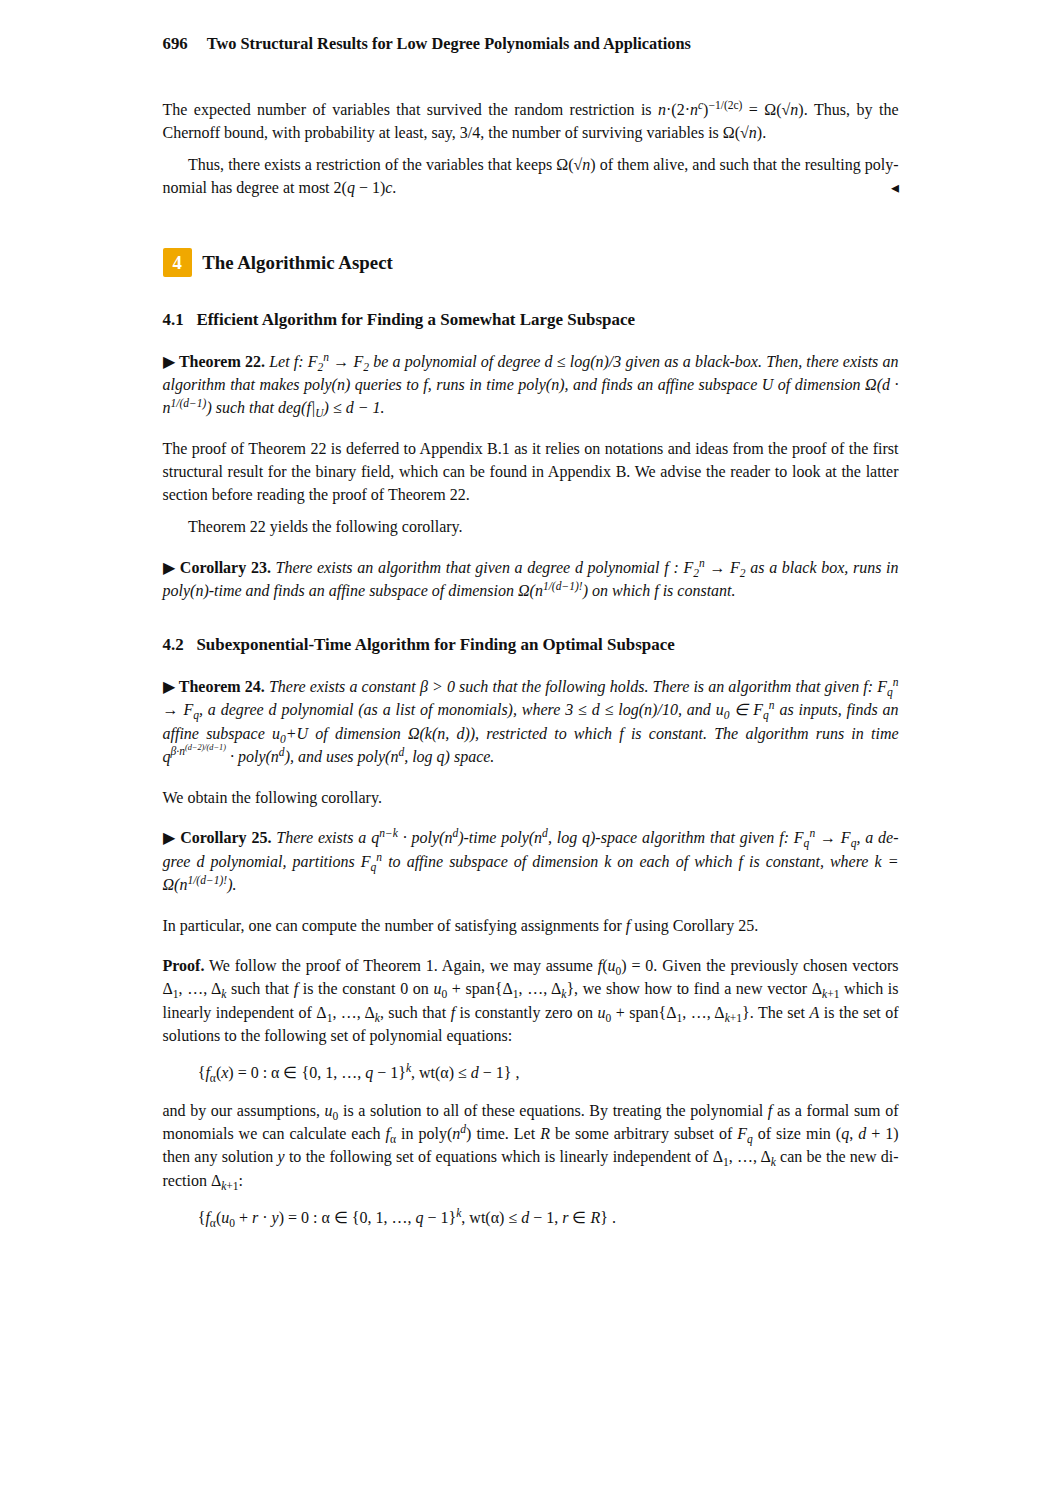696 Two Structural Results for Low Degree Polynomials and Applications
The expected number of variables that survived the random restriction is n·(2·nc)−1/(2c) = Ω(√n). Thus, by the Chernoff bound, with probability at least, say, 3/4, the number of surviving variables is Ω(√n).
Thus, there exists a restriction of the variables that keeps Ω(√n) of them alive, and such that the resulting polynomial has degree at most 2(q − 1)c. ◂
4 The Algorithmic Aspect
4.1 Efficient Algorithm for Finding a Somewhat Large Subspace
Theorem 22. Let f: F2n → F2 be a polynomial of degree d ≤ log(n)/3 given as a black-box. Then, there exists an algorithm that makes poly(n) queries to f, runs in time poly(n), and finds an affine subspace U of dimension Ω(d · n1/(d−1)) such that deg(f|U) ≤ d − 1.
The proof of Theorem 22 is deferred to Appendix B.1 as it relies on notations and ideas from the proof of the first structural result for the binary field, which can be found in Appendix B. We advise the reader to look at the latter section before reading the proof of Theorem 22.
Theorem 22 yields the following corollary.
Corollary 23. There exists an algorithm that given a degree d polynomial f : F2n → F2 as a black box, runs in poly(n)-time and finds an affine subspace of dimension Ω(n1/(d−1)!) on which f is constant.
4.2 Subexponential-Time Algorithm for Finding an Optimal Subspace
Theorem 24. There exists a constant β > 0 such that the following holds. There is an algorithm that given f: Fqn → Fq, a degree d polynomial (as a list of monomials), where 3 ≤ d ≤ log(n)/10, and u0 ∈ Fqn as inputs, finds an affine subspace u0+U of dimension Ω(k(n, d)), restricted to which f is constant. The algorithm runs in time qβ·n(d−2)/(d−1) · poly(nd), and uses poly(nd, log q) space.
We obtain the following corollary.
Corollary 25. There exists a qn−k · poly(nd)-time poly(nd, log q)-space algorithm that given f: Fqn → Fq, a degree d polynomial, partitions Fqn to affine subspace of dimension k on each of which f is constant, where k = Ω(n1/(d−1)!).
In particular, one can compute the number of satisfying assignments for f using Corollary 25.
Proof. We follow the proof of Theorem 1. Again, we may assume f(u0) = 0. Given the previously chosen vectors Δ1, …, Δk such that f is the constant 0 on u0 + span{Δ1, …, Δk}, we show how to find a new vector Δk+1 which is linearly independent of Δ1, …, Δk, such that f is constantly zero on u0 + span{Δ1, …, Δk+1}. The set A is the set of solutions to the following set of polynomial equations:
{fα(x) = 0 : α ∈ {0, 1, …, q − 1}k, wt(α) ≤ d − 1} ,
and by our assumptions, u0 is a solution to all of these equations. By treating the polynomial f as a formal sum of monomials we can calculate each fα in poly(nd) time. Let R be some arbitrary subset of Fq of size min (q, d + 1) then any solution y to the following set of equations which is linearly independent of Δ1, …, Δk can be the new direction Δk+1:
{fα(u0 + r · y) = 0 : α ∈ {0, 1, …, q − 1}k, wt(α) ≤ d − 1, r ∈ R} .